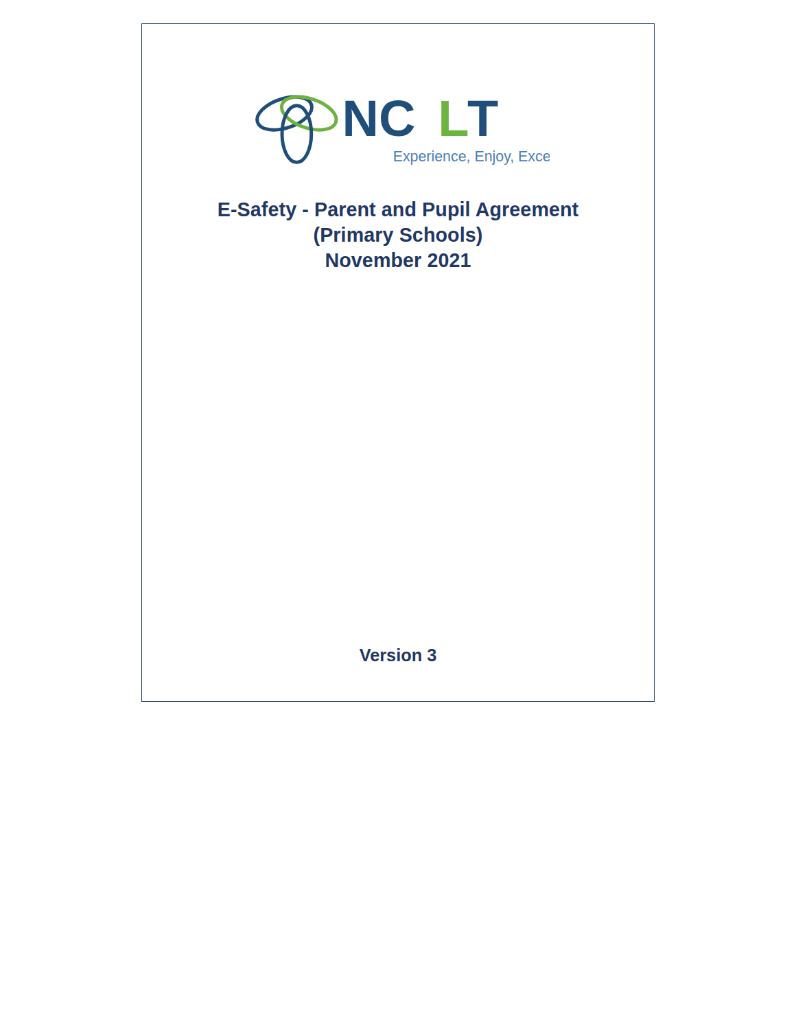NC L T Experience, Enjoy, Excel
E-Safety - Parent and Pupil Agreement
(Primary Schools)
November 2021
Version 3